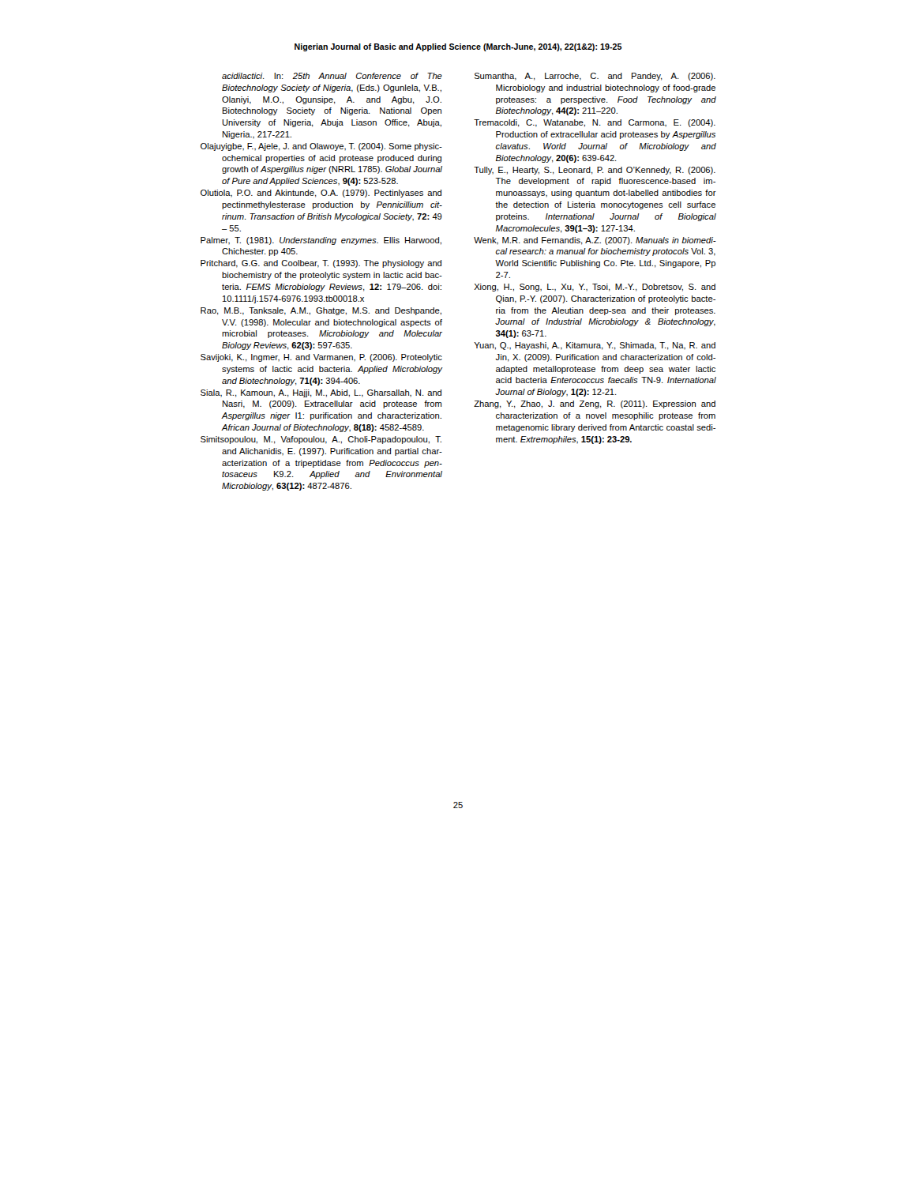Nigerian Journal of Basic and Applied Science (March-June, 2014), 22(1&2): 19-25
acidilactici. In: 25th Annual Conference of The Biotechnology Society of Nigeria, (Eds.) Ogunlela, V.B., Olaniyi, M.O., Ogunsipe, A. and Agbu, J.O. Biotechnology Society of Nigeria. National Open University of Nigeria, Abuja Liason Office, Abuja, Nigeria., 217-221.
Olajuyigbe, F., Ajele, J. and Olawoye, T. (2004). Some physicochemical properties of acid protease produced during growth of Aspergillus niger (NRRL 1785). Global Journal of Pure and Applied Sciences, 9(4): 523-528.
Olutiola, P.O. and Akintunde, O.A. (1979). Pectinlyases and pectinmethylesterase production by Pennicillium citrinum. Transaction of British Mycological Society, 72: 49 – 55.
Palmer, T. (1981). Understanding enzymes. Ellis Harwood, Chichester. pp 405.
Pritchard, G.G. and Coolbear, T. (1993). The physiology and biochemistry of the proteolytic system in lactic acid bacteria. FEMS Microbiology Reviews, 12: 179–206. doi: 10.1111/j.1574-6976.1993.tb00018.x
Rao, M.B., Tanksale, A.M., Ghatge, M.S. and Deshpande, V.V. (1998). Molecular and biotechnological aspects of microbial proteases. Microbiology and Molecular Biology Reviews, 62(3): 597-635.
Savijoki, K., Ingmer, H. and Varmanen, P. (2006). Proteolytic systems of lactic acid bacteria. Applied Microbiology and Biotechnology, 71(4): 394-406.
Siala, R., Kamoun, A., Hajji, M., Abid, L., Gharsallah, N. and Nasri, M. (2009). Extracellular acid protease from Aspergillus niger I1: purification and characterization. African Journal of Biotechnology, 8(18): 4582-4589.
Simitsopoulou, M., Vafopoulou, A., Choli-Papadopoulou, T. and Alichanidis, E. (1997). Purification and partial characterization of a tripeptidase from Pediococcus pentosaceus K9.2. Applied and Environmental Microbiology, 63(12): 4872-4876.
Sumantha, A., Larroche, C. and Pandey, A. (2006). Microbiology and industrial biotechnology of food-grade proteases: a perspective. Food Technology and Biotechnology, 44(2): 211–220.
Tremacoldi, C., Watanabe, N. and Carmona, E. (2004). Production of extracellular acid proteases by Aspergillus clavatus. World Journal of Microbiology and Biotechnology, 20(6): 639-642.
Tully, E., Hearty, S., Leonard, P. and O’Kennedy, R. (2006). The development of rapid fluorescence-based immunoassays, using quantum dot-labelled antibodies for the detection of Listeria monocytogenes cell surface proteins. International Journal of Biological Macromolecules, 39(1–3): 127-134.
Wenk, M.R. and Fernandis, A.Z. (2007). Manuals in biomedical research: a manual for biochemistry protocols Vol. 3, World Scientific Publishing Co. Pte. Ltd., Singapore, Pp 2-7.
Xiong, H., Song, L., Xu, Y., Tsoi, M.-Y., Dobretsov, S. and Qian, P.-Y. (2007). Characterization of proteolytic bacteria from the Aleutian deep-sea and their proteases. Journal of Industrial Microbiology & Biotechnology, 34(1): 63-71.
Yuan, Q., Hayashi, A., Kitamura, Y., Shimada, T., Na, R. and Jin, X. (2009). Purification and characterization of cold-adapted metalloprotease from deep sea water lactic acid bacteria Enterococcus faecalis TN-9. International Journal of Biology, 1(2): 12-21.
Zhang, Y., Zhao, J. and Zeng, R. (2011). Expression and characterization of a novel mesophilic protease from metagenomic library derived from Antarctic coastal sediment. Extremophiles, 15(1): 23-29.
25